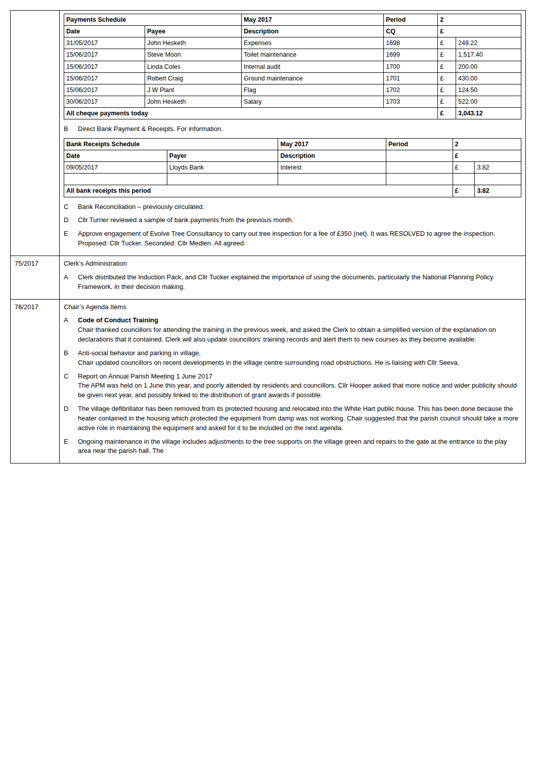| | / Payments Schedule / May 2017 / Period / 2 / / Date / Payee / Description / CQ / £ / / 31/05/2017 / John Hesketh / Expenses / 1698 / £ / 249.22 / / 15/06/2017 / Steve Moon / Toilet maintenance / 1699 / £ / 1,517.40 / / 15/06/2017 / Linda Coles / Internal audit / 1700 / £ / 200.00 / / 15/06/2017 / Robert Craig / Ground maintenance / 1701 / £ / 430.00 / / 15/06/2017 / J W Plant / Flag / 1702 / £ / 124.50 / / 30/06/2017 / John Hesketh / Salary / 1703 / £ / 522.00 / / All cheque payments today / £ / 3,043.12 / B Direct Bank Payment & Receipts. For information. / Bank Receipts Schedule / May 2017 / Period / 2 / / Date / Payer / Description / / £ / / 09/05/2017 / Lloyds Bank / Interest / / £ / 3.82 / / All bank receipts this period / £ / 3.82 / C Bank Reconciliation – previously circulated. D Cllr Turner reviewed a sample of bank payments from the previous month. E Approve engagement of Evolve Tree Consultancy to carry out tree inspection for a fee of £350 (net). It was RESOLVED to agree the inspection. Proposed: Cllr Tucker. Seconded: Cllr Medlen. All agreed. |
| 75/2017 | Clerk’s Administration A Clerk distributed the Induction Pack, and Cllr Tucker explained the importance of using the documents, particularly the National Planning Policy Framework, in their decision making. |
| 76/2017 | Chair’s Agenda Items A Code of Conduct Training Chair thanked councillors for attending the training in the previous week, and asked the Clerk to obtain a simplified version of the explanation on declarations that it contained. Clerk will also update councillors’ training records and alert them to new courses as they become available. B Anti-social behavior and parking in village, Chair updated councillors on recent developments in the village centre surrounding road obstructions. He is liaising with Cllr Seeva. C Report on Annual Parish Meeting 1 June 2017 The APM was held on 1 June this year, and poorly attended by residents and councillors. Cllr Hooper asked that more notice and wider publicity should be given next year, and possibly linked to the distribution of grant awards if possible. D The village defibrillator has been removed from its protected housing and relocated into the White Hart public house. This has been done because the heater contained in the housing which protected the equipment from damp was not working. Chair suggested that the parish council should take a more active role in maintaining the equipment and asked for it to be included on the next agenda. E Ongoing maintenance in the village includes adjustments to the tree supports on the village green and repairs to the gate at the entrance to the play area near the parish hall. The |